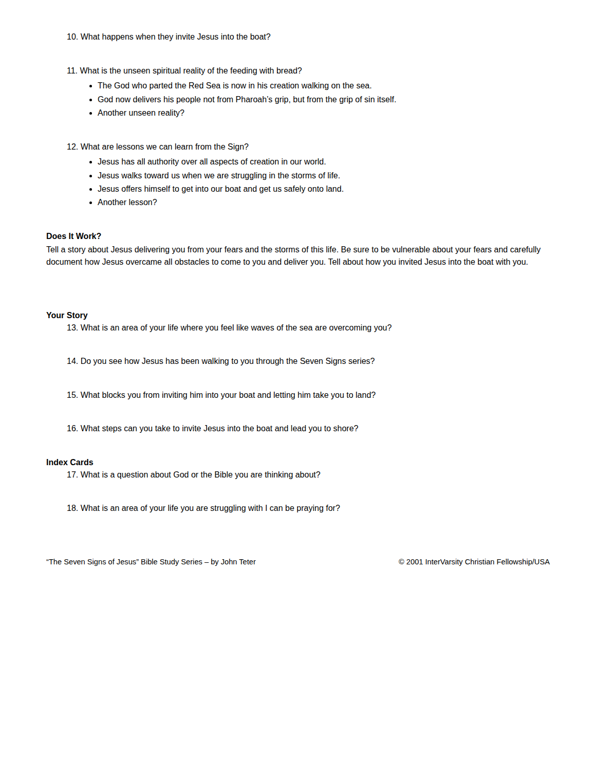What happens when they invite Jesus into the boat?
What is the unseen spiritual reality of the feeding with bread?
The God who parted the Red Sea is now in his creation walking on the sea.
God now delivers his people not from Pharoah’s grip, but from the grip of sin itself.
Another unseen reality?
What are lessons we can learn from the Sign?
Jesus has all authority over all aspects of creation in our world.
Jesus walks toward us when we are struggling in the storms of life.
Jesus offers himself to get into our boat and get us safely onto land.
Another lesson?
Does It Work?
Tell a story about Jesus delivering you from your fears and the storms of this life. Be sure to be vulnerable about your fears and carefully document how Jesus overcame all obstacles to come to you and deliver you. Tell about how you invited Jesus into the boat with you.
Your Story
What is an area of your life where you feel like waves of the sea are overcoming you?
Do you see how Jesus has been walking to you through the Seven Signs series?
What blocks you from inviting him into your boat and letting him take you to land?
What steps can you take to invite Jesus into the boat and lead you to shore?
Index Cards
What is a question about God or the Bible you are thinking about?
What is an area of your life you are struggling with I can be praying for?
“The Seven Signs of Jesus” Bible Study Series – by John Teter
© 2001 InterVarsity Christian Fellowship/USA